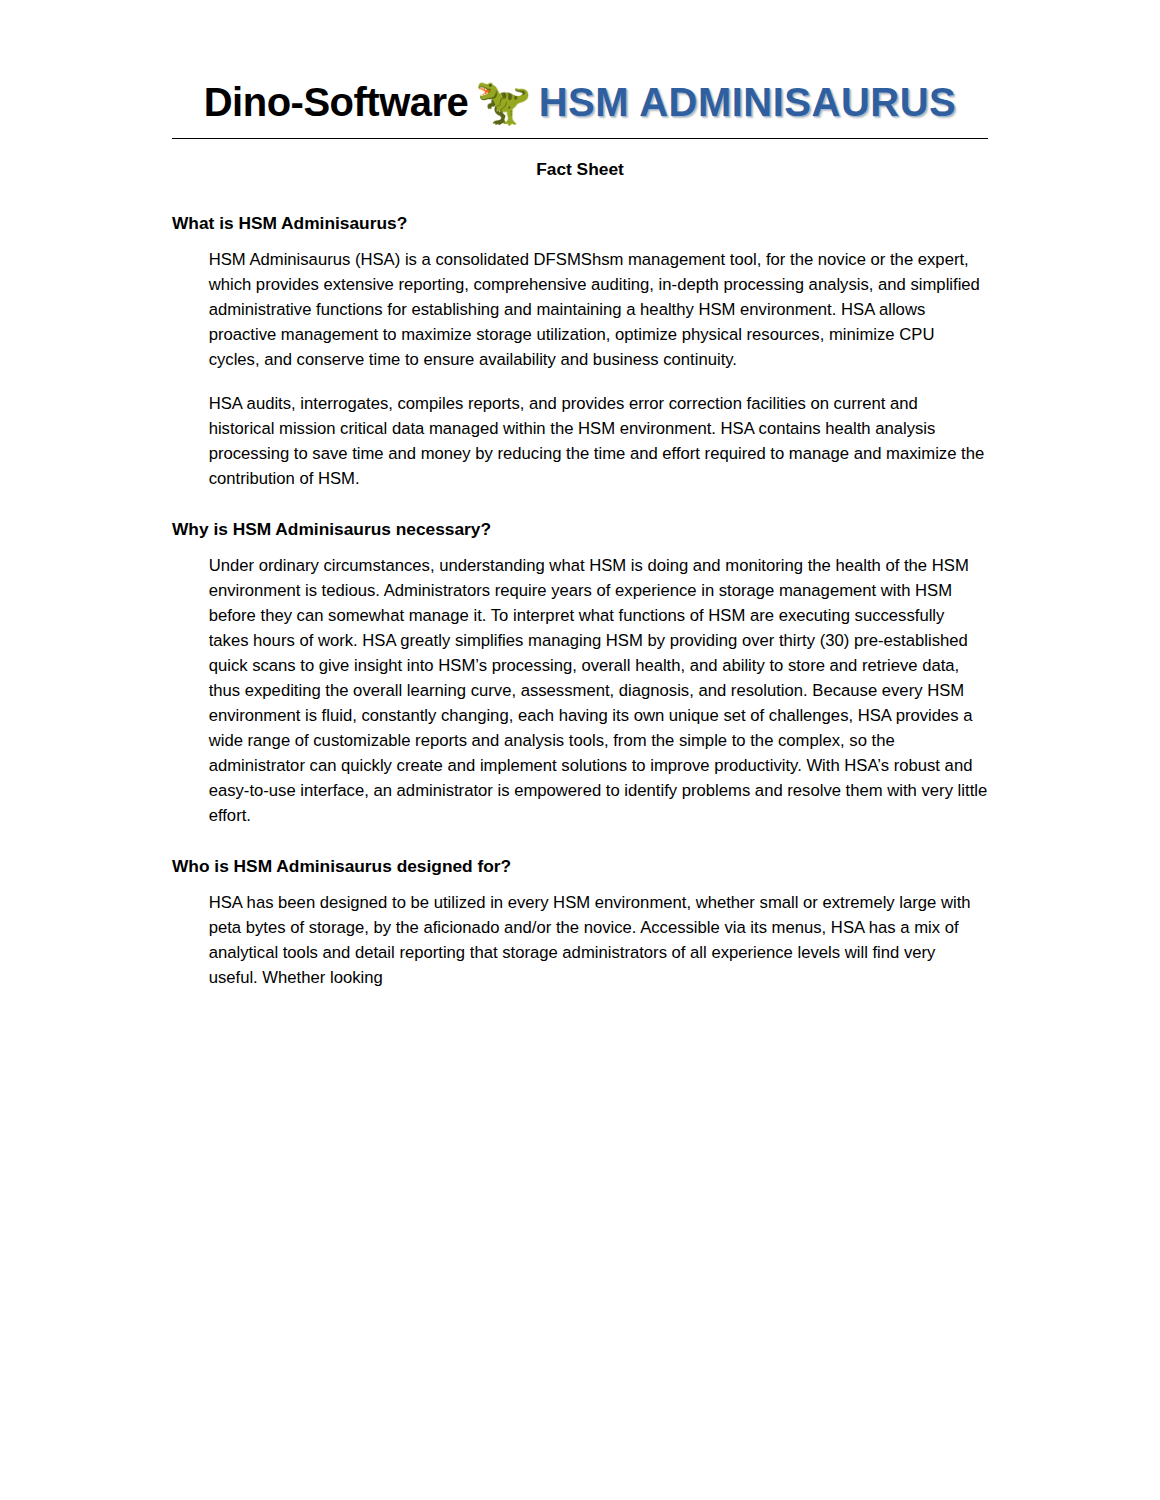Dino-Software 🦖 HSM ADMINISAURUS
Fact Sheet
What is HSM Adminisaurus?
HSM Adminisaurus (HSA) is a consolidated DFSMShsm management tool, for the novice or the expert, which provides extensive reporting, comprehensive auditing, in-depth processing analysis, and simplified administrative functions for establishing and maintaining a healthy HSM environment. HSA allows proactive management to maximize storage utilization, optimize physical resources, minimize CPU cycles, and conserve time to ensure availability and business continuity.
HSA audits, interrogates, compiles reports, and provides error correction facilities on current and historical mission critical data managed within the HSM environment. HSA contains health analysis processing to save time and money by reducing the time and effort required to manage and maximize the contribution of HSM.
Why is HSM Adminisaurus necessary?
Under ordinary circumstances, understanding what HSM is doing and monitoring the health of the HSM environment is tedious. Administrators require years of experience in storage management with HSM before they can somewhat manage it. To interpret what functions of HSM are executing successfully takes hours of work. HSA greatly simplifies managing HSM by providing over thirty (30) pre-established quick scans to give insight into HSM’s processing, overall health, and ability to store and retrieve data, thus expediting the overall learning curve, assessment, diagnosis, and resolution. Because every HSM environment is fluid, constantly changing, each having its own unique set of challenges, HSA provides a wide range of customizable reports and analysis tools, from the simple to the complex, so the administrator can quickly create and implement solutions to improve productivity. With HSA’s robust and easy-to-use interface, an administrator is empowered to identify problems and resolve them with very little effort.
Who is HSM Adminisaurus designed for?
HSA has been designed to be utilized in every HSM environment, whether small or extremely large with peta bytes of storage, by the aficionado and/or the novice. Accessible via its menus, HSA has a mix of analytical tools and detail reporting that storage administrators of all experience levels will find very useful. Whether looking